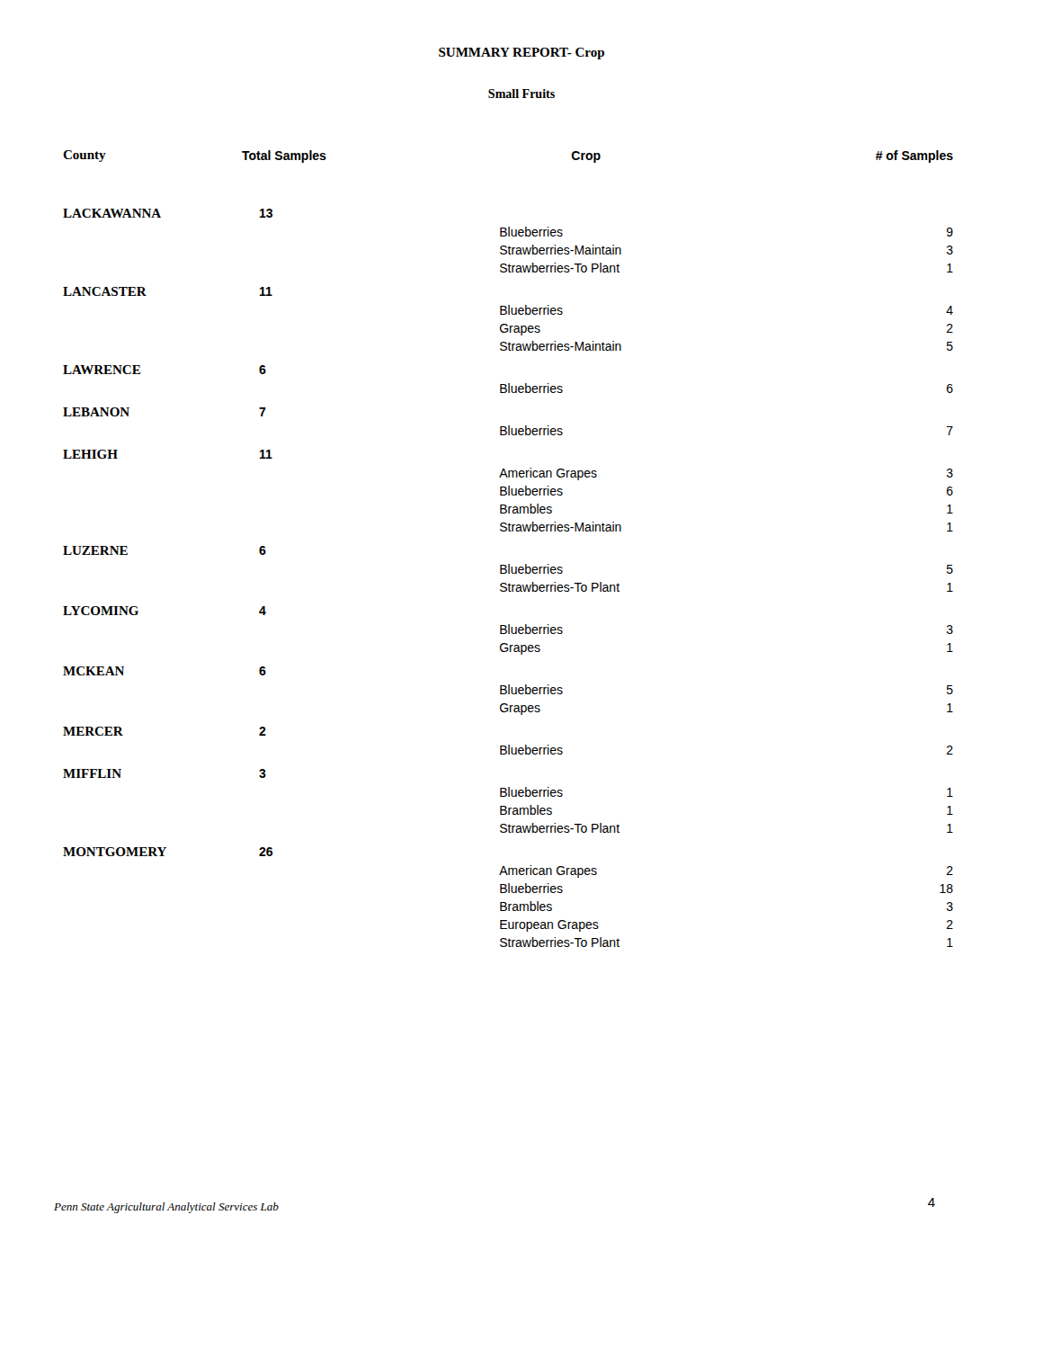SUMMARY REPORT- Crop
Small Fruits
| County | Total Samples | Crop | # of Samples |
| --- | --- | --- | --- |
| Lackawanna | 13 | | |
| | | Blueberries | 9 |
| | | Strawberries-Maintain | 3 |
| | | Strawberries-To Plant | 1 |
| Lancaster | 11 | | |
| | | Blueberries | 4 |
| | | Grapes | 2 |
| | | Strawberries-Maintain | 5 |
| Lawrence | 6 | | |
| | | Blueberries | 6 |
| Lebanon | 7 | | |
| | | Blueberries | 7 |
| Lehigh | 11 | | |
| | | American Grapes | 3 |
| | | Blueberries | 6 |
| | | Brambles | 1 |
| | | Strawberries-Maintain | 1 |
| Luzerne | 6 | | |
| | | Blueberries | 5 |
| | | Strawberries-To Plant | 1 |
| Lycoming | 4 | | |
| | | Blueberries | 3 |
| | | Grapes | 1 |
| McKean | 6 | | |
| | | Blueberries | 5 |
| | | Grapes | 1 |
| Mercer | 2 | | |
| | | Blueberries | 2 |
| Mifflin | 3 | | |
| | | Blueberries | 1 |
| | | Brambles | 1 |
| | | Strawberries-To Plant | 1 |
| Montgomery | 26 | | |
| | | American Grapes | 2 |
| | | Blueberries | 18 |
| | | Brambles | 3 |
| | | European Grapes | 2 |
| | | Strawberries-To Plant | 1 |
Penn State Agricultural Analytical Services Lab 4